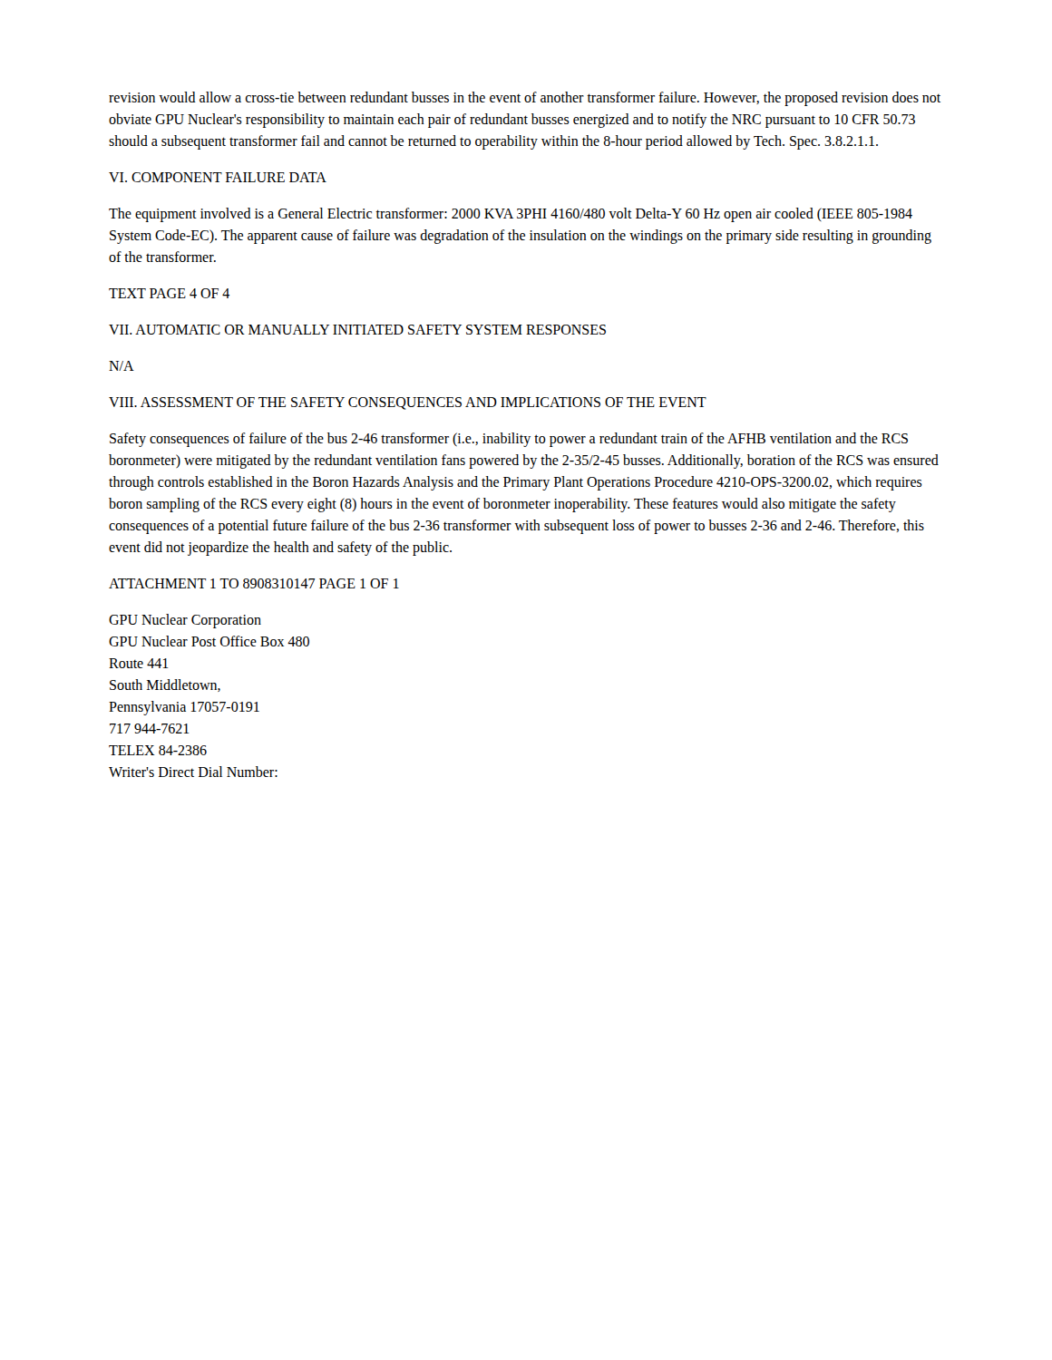revision would allow a cross-tie between redundant busses in the event of another transformer failure. However, the proposed revision does not obviate GPU Nuclear's responsibility to maintain each pair of redundant busses energized and to notify the NRC pursuant to 10 CFR 50.73 should a subsequent transformer fail and cannot be returned to operability within the 8-hour period allowed by Tech. Spec. 3.8.2.1.1.
VI. COMPONENT FAILURE DATA
The equipment involved is a General Electric transformer: 2000 KVA 3PHI 4160/480 volt Delta-Y 60 Hz open air cooled (IEEE 805-1984 System Code-EC). The apparent cause of failure was degradation of the insulation on the windings on the primary side resulting in grounding of the transformer.
TEXT PAGE 4 OF 4
VII. AUTOMATIC OR MANUALLY INITIATED SAFETY SYSTEM RESPONSES
N/A
VIII. ASSESSMENT OF THE SAFETY CONSEQUENCES AND IMPLICATIONS OF THE EVENT
Safety consequences of failure of the bus 2-46 transformer (i.e., inability to power a redundant train of the AFHB ventilation and the RCS boronmeter) were mitigated by the redundant ventilation fans powered by the 2-35/2-45 busses. Additionally, boration of the RCS was ensured through controls established in the Boron Hazards Analysis and the Primary Plant Operations Procedure 4210-OPS-3200.02, which requires boron sampling of the RCS every eight (8) hours in the event of boronmeter inoperability. These features would also mitigate the safety consequences of a potential future failure of the bus 2-36 transformer with subsequent loss of power to busses 2-36 and 2-46. Therefore, this event did not jeopardize the health and safety of the public.
ATTACHMENT 1 TO 8908310147 PAGE 1 OF 1
GPU Nuclear Corporation
GPU Nuclear Post Office Box 480
Route 441
South Middletown,
Pennsylvania 17057-0191
717 944-7621
TELEX 84-2386
Writer's Direct Dial Number: